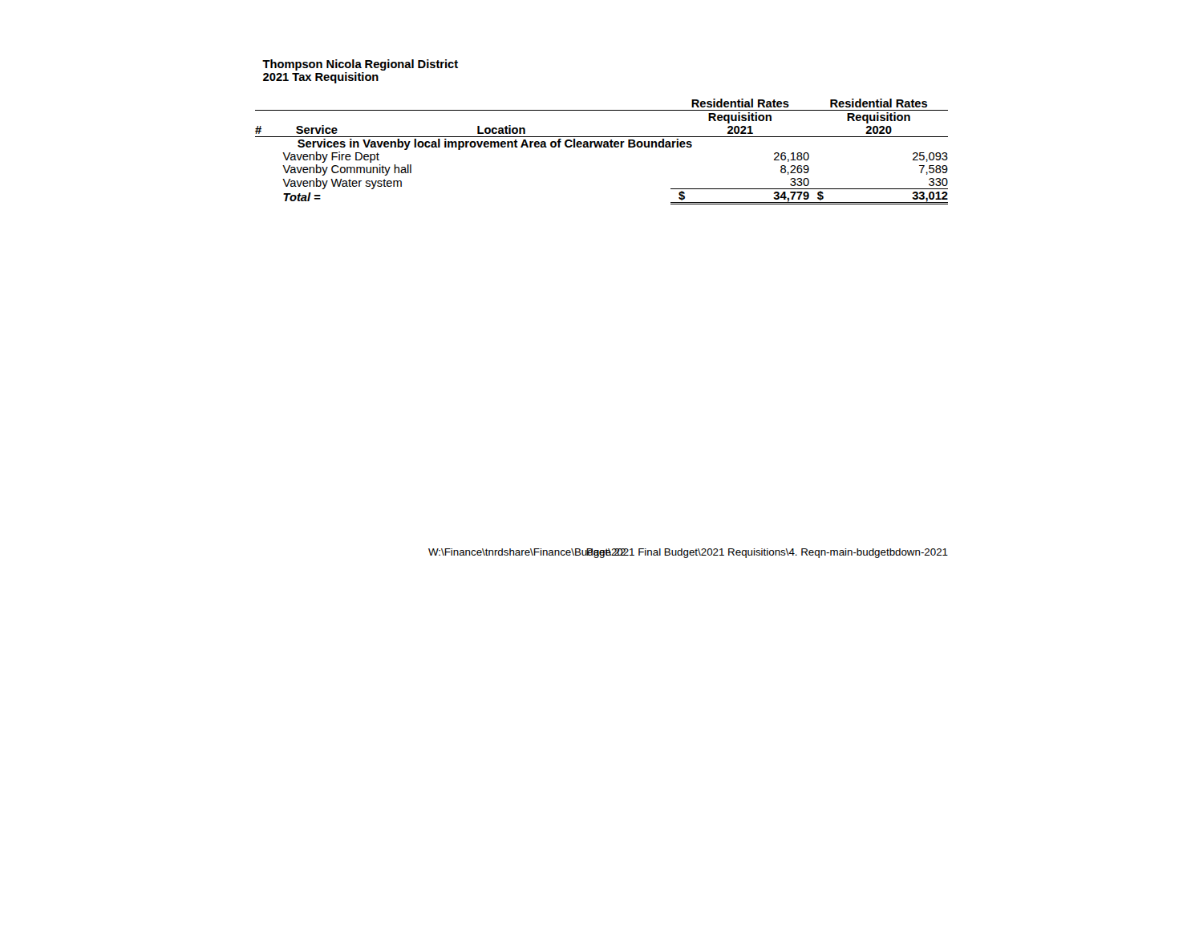Thompson Nicola Regional District
2021 Tax Requisition
| | | | Residential Rates | Residential Rates |
| --- | --- | --- | --- | --- |
| # | Service | Location | Requisition 2021 | Requisition 2020 |
| Services in Vavenby local improvement Area of Clearwater Boundaries |
| | Vavenby Fire Dept | | 26,180 | 25,093 |
| | Vavenby Community hall | | 8,269 | 7,589 |
| | Vavenby Water system | | 330 | 330 |
| | Total = | | $ 34,779 | $ 33,012 |
W:\Finance\tnrdshare\Finance\Budget\2021 Final Budget\2021 Requisitions\4. Reqn-main-budgetbdown-2021Page 22